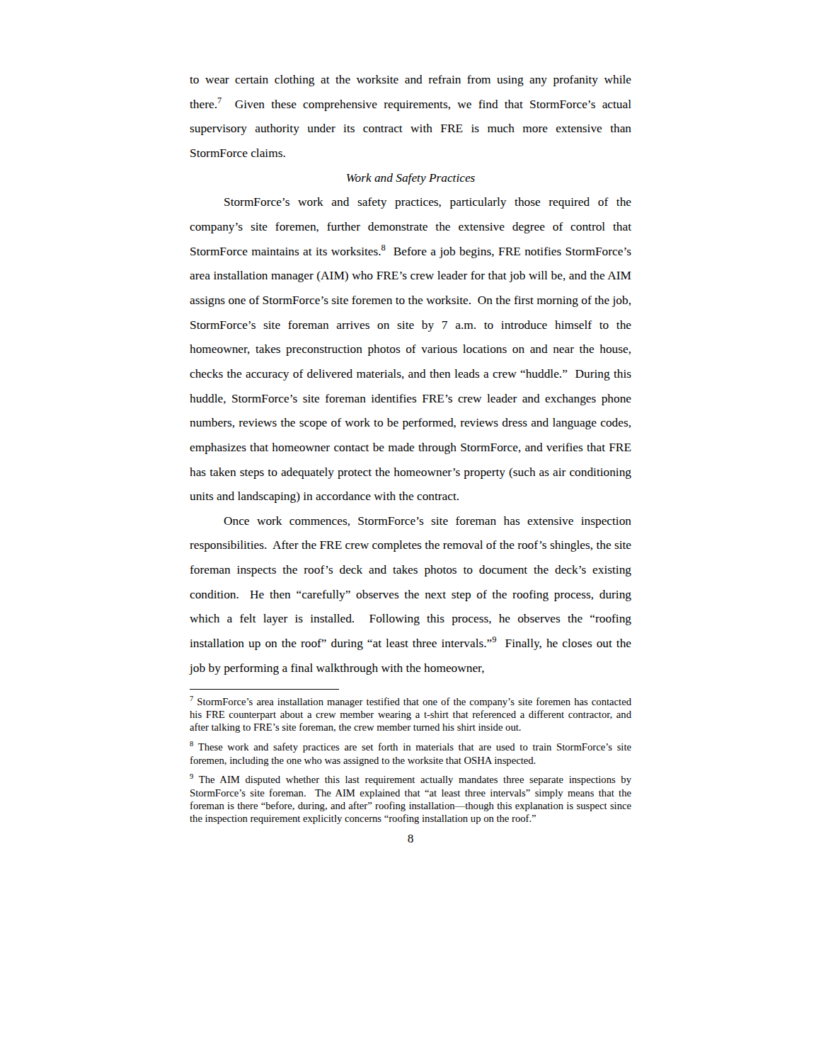to wear certain clothing at the worksite and refrain from using any profanity while there.7 Given these comprehensive requirements, we find that StormForce’s actual supervisory authority under its contract with FRE is much more extensive than StormForce claims.
Work and Safety Practices
StormForce’s work and safety practices, particularly those required of the company’s site foremen, further demonstrate the extensive degree of control that StormForce maintains at its worksites.8 Before a job begins, FRE notifies StormForce’s area installation manager (AIM) who FRE’s crew leader for that job will be, and the AIM assigns one of StormForce’s site foremen to the worksite. On the first morning of the job, StormForce’s site foreman arrives on site by 7 a.m. to introduce himself to the homeowner, takes preconstruction photos of various locations on and near the house, checks the accuracy of delivered materials, and then leads a crew “huddle.” During this huddle, StormForce’s site foreman identifies FRE’s crew leader and exchanges phone numbers, reviews the scope of work to be performed, reviews dress and language codes, emphasizes that homeowner contact be made through StormForce, and verifies that FRE has taken steps to adequately protect the homeowner’s property (such as air conditioning units and landscaping) in accordance with the contract.
Once work commences, StormForce’s site foreman has extensive inspection responsibilities. After the FRE crew completes the removal of the roof’s shingles, the site foreman inspects the roof’s deck and takes photos to document the deck’s existing condition. He then “carefully” observes the next step of the roofing process, during which a felt layer is installed. Following this process, he observes the “roofing installation up on the roof” during “at least three intervals.”9 Finally, he closes out the job by performing a final walkthrough with the homeowner,
7 StormForce’s area installation manager testified that one of the company’s site foremen has contacted his FRE counterpart about a crew member wearing a t-shirt that referenced a different contractor, and after talking to FRE’s site foreman, the crew member turned his shirt inside out.
8 These work and safety practices are set forth in materials that are used to train StormForce’s site foremen, including the one who was assigned to the worksite that OSHA inspected.
9 The AIM disputed whether this last requirement actually mandates three separate inspections by StormForce’s site foreman. The AIM explained that “at least three intervals” simply means that the foreman is there “before, during, and after” roofing installation—though this explanation is suspect since the inspection requirement explicitly concerns “roofing installation up on the roof.”
8